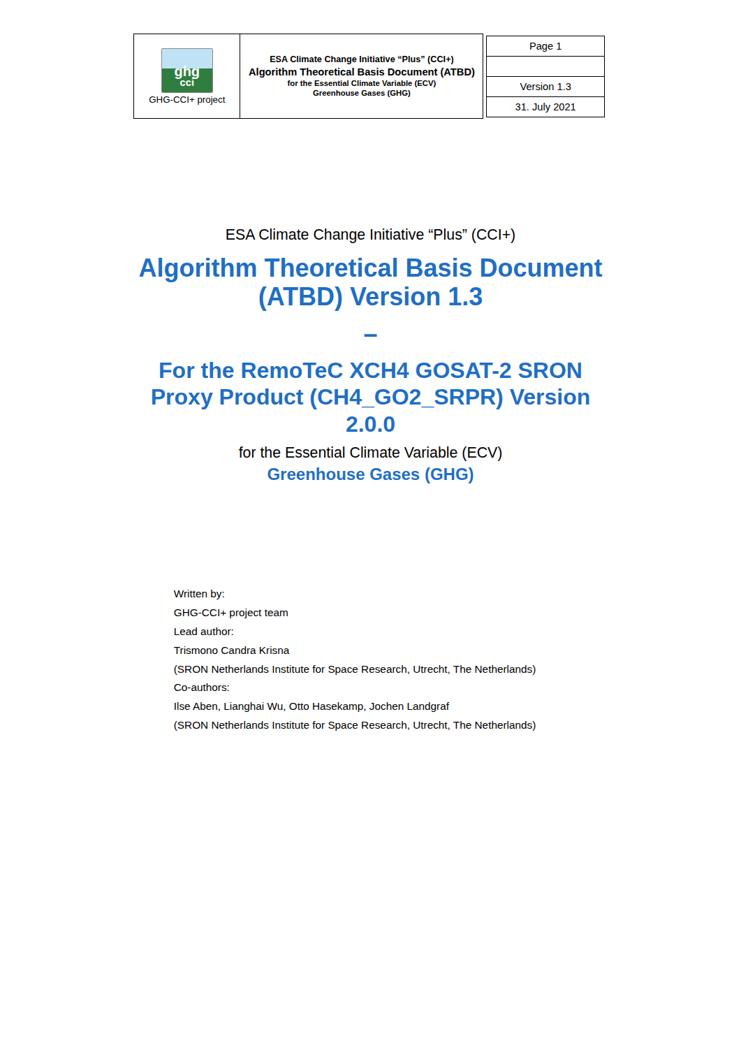| GHG-CCI+ project | ESA Climate Change Initiative “Plus” (CCI+) Algorithm Theoretical Basis Document (ATBD) for the Essential Climate Variable (ECV) Greenhouse Gases (GHG) | / Page 1 / / Version 1.3 / / 31. July 2021 / |
ESA Climate Change Initiative “Plus” (CCI+)
Algorithm Theoretical Basis Document (ATBD) Version 1.3
–
For the RemoTeC XCH4 GOSAT-2 SRON Proxy Product (CH4_GO2_SRPR) Version 2.0.0
for the Essential Climate Variable (ECV)
Greenhouse Gases (GHG)
Written by:
GHG-CCI+ project team
Lead author:
Trismono Candra Krisna
(SRON Netherlands Institute for Space Research, Utrecht, The Netherlands)
Co-authors:
Ilse Aben, Lianghai Wu, Otto Hasekamp, Jochen Landgraf
(SRON Netherlands Institute for Space Research, Utrecht, The Netherlands)